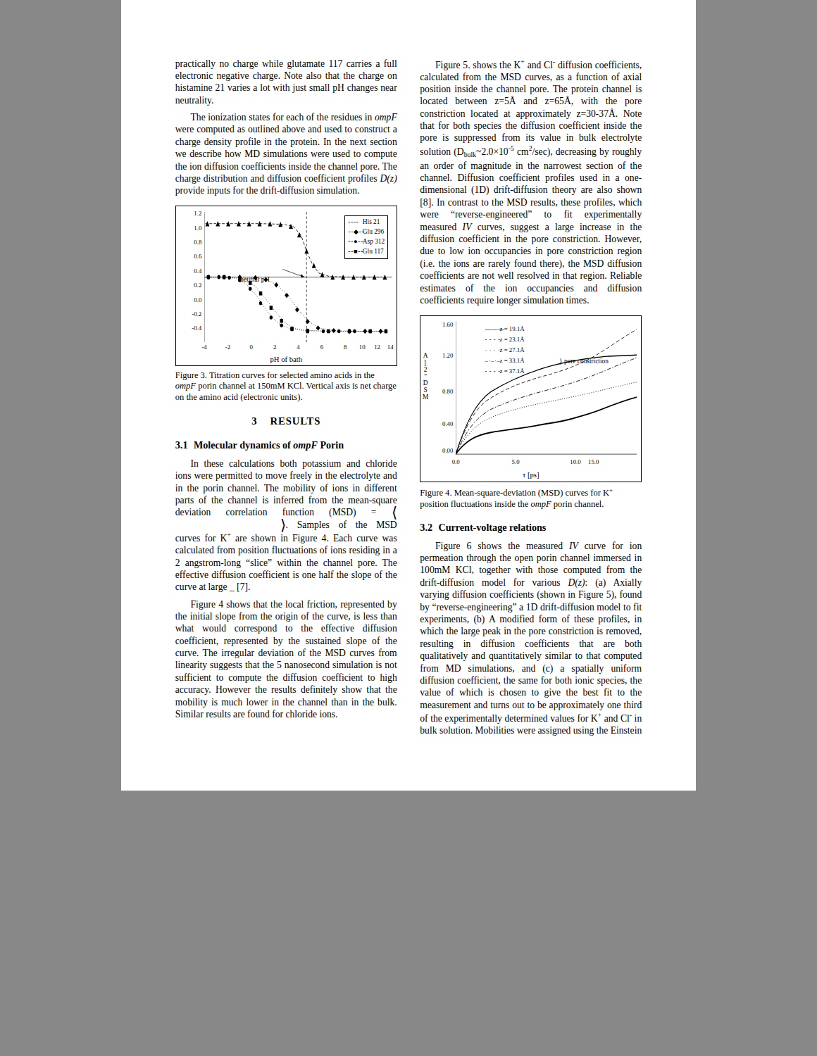practically no charge while glutamate 117 carries a full electronic negative charge. Note also that the charge on histamine 21 varies a lot with just small pH changes near neutrality.
The ionization states for each of the residues in ompF were computed as outlined above and used to construct a charge density profile in the protein. In the next section we describe how MD simulations were used to compute the ion diffusion coefficients inside the channel pore. The charge distribution and diffusion coefficient profiles D(z) provide inputs for the drift-diffusion simulation.
1.2 1.0 0.8 0.6 0.4 0.2 0.0 -0.2 -0.4
----His 21
--◆--Glu 296
--●--Asp 312
--■--Glu 117
neutral pH
-4 -2 0 2 4 6 8 10 12 14
pH of bath
Figure 3. Titration curves for selected amino acids in the ompF porin channel at 150mM KCl. Vertical axis is net charge on the amino acid (electronic units).
3 RESULTS
3.1 Molecular dynamics of ompF Porin
In these calculations both potassium and chloride ions were permitted to move freely in the electrolyte and in the porin channel. The mobility of ions in different parts of the channel is inferred from the mean-square deviation correlation function (MSD) = ⟨ ⟩. Samples of the MSD curves for K+ are shown in Figure 4. Each curve was calculated from position fluctuations of ions residing in a 2 angstrom-long “slice” within the channel pore. The effective diffusion coefficient is one half the slope of the curve at large _ [7].
Figure 4 shows that the local friction, represented by the initial slope from the origin of the curve, is less than what would correspond to the effective diffusion coefficient, represented by the sustained slope of the curve. The irregular deviation of the MSD curves from linearity suggests that the 5 nanosecond simulation is not sufficient to compute the diffusion coefficient to high accuracy. However the results definitely show that the mobility is much lower in the channel than in the bulk. Similar results are found for chloride ions.
Figure 5. shows the K+ and Cl- diffusion coefficients, calculated from the MSD curves, as a function of axial position inside the channel pore. The protein channel is located between z=5Å and z=65Å, with the pore constriction located at approximately z=30-37Å. Note that for both species the diffusion coefficient inside the pore is suppressed from its value in bulk electrolyte solution (Dbulk~2.0×10-5 cm2/sec), decreasing by roughly an order of magnitude in the narrowest section of the channel. Diffusion coefficient profiles used in a one-dimensional (1D) drift-diffusion theory are also shown [8]. In contrast to the MSD results, these profiles, which were “reverse-engineered” to fit experimentally measured IV curves, suggest a large increase in the diffusion coefficient in the pore constriction. However, due to low ion occupancies in pore constriction region (i.e. the ions are rarely found there), the MSD diffusion coefficients are not well resolved in that region. Reliable estimates of the ion occupancies and diffusion coefficients require longer simulation times.
1.60 1.20 0.80 0.40 0.00
A
[
2
"
D
S
M
———z = 19.1Å
- - - -z = 23.1Å
· · · ·z = 27.1Å
–·–·–z = 33.1Å
- - - -z = 37.1Å
} pore constriction
0.0 5.0 10.0 15.0
τ [ps]
Figure 4. Mean-square-deviation (MSD) curves for K+ position fluctuations inside the ompF porin channel.
3.2 Current-voltage relations
Figure 6 shows the measured IV curve for ion permeation through the open porin channel immersed in 100mM KCl, together with those computed from the drift-diffusion model for various D(z): (a) Axially varying diffusion coefficients (shown in Figure 5), found by “reverse-engineering” a 1D drift-diffusion model to fit experiments, (b) A modified form of these profiles, in which the large peak in the pore constriction is removed, resulting in diffusion coefficients that are both qualitatively and quantitatively similar to that computed from MD simulations, and (c) a spatially uniform diffusion coefficient, the same for both ionic species, the value of which is chosen to give the best fit to the measurement and turns out to be approximately one third of the experimentally determined values for K+ and Cl- in bulk solution. Mobilities were assigned using the Einstein